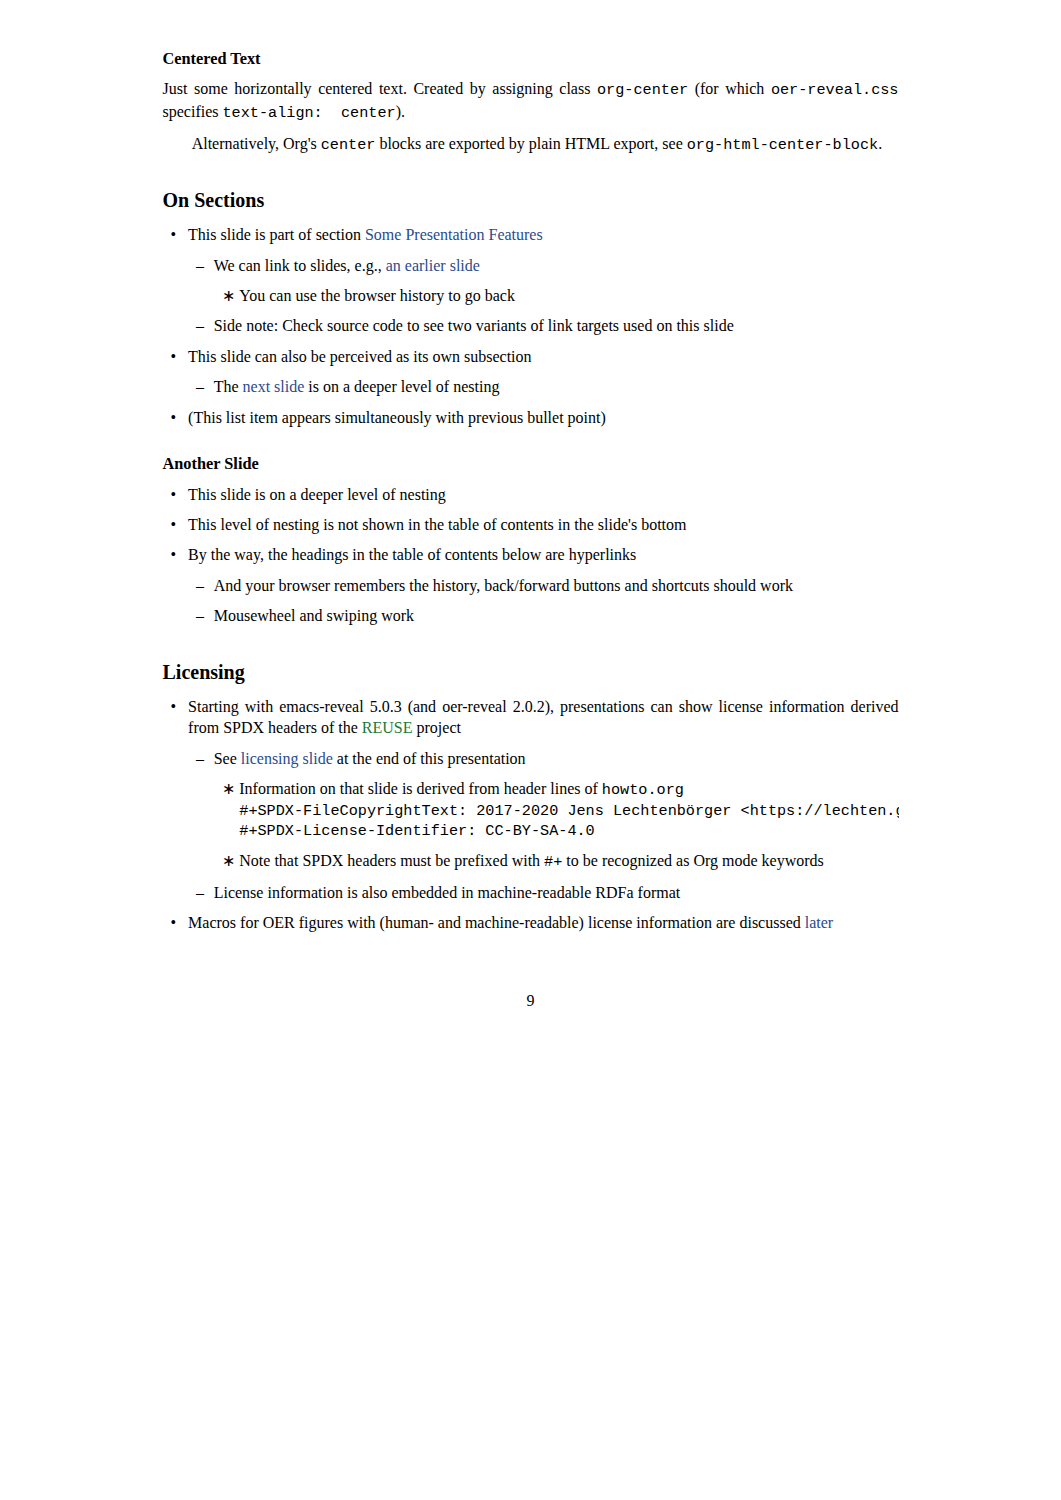Centered Text
Just some horizontally centered text. Created by assigning class org-center (for which oer-reveal.css specifies text-align: center).
Alternatively, Org's center blocks are exported by plain HTML export, see org-html-center-block.
On Sections
This slide is part of section Some Presentation Features
We can link to slides, e.g., an earlier slide
You can use the browser history to go back
Side note: Check source code to see two variants of link targets used on this slide
This slide can also be perceived as its own subsection
The next slide is on a deeper level of nesting
(This list item appears simultaneously with previous bullet point)
Another Slide
This slide is on a deeper level of nesting
This level of nesting is not shown in the table of contents in the slide's bottom
By the way, the headings in the table of contents below are hyperlinks
And your browser remembers the history, back/forward buttons and shortcuts should work
Mousewheel and swiping work
Licensing
Starting with emacs-reveal 5.0.3 (and oer-reveal 2.0.2), presentations can show license information derived from SPDX headers of the REUSE project
See licensing slide at the end of this presentation
Information on that slide is derived from header lines of howto.org
#+SPDX-FileCopyrightText: 2017-2020 Jens Lechtenbörger <https://lechten.gitlab
#+SPDX-License-Identifier: CC-BY-SA-4.0
Note that SPDX headers must be prefixed with #+ to be recognized as Org mode keywords
License information is also embedded in machine-readable RDFa format
Macros for OER figures with (human- and machine-readable) license information are discussed later
9